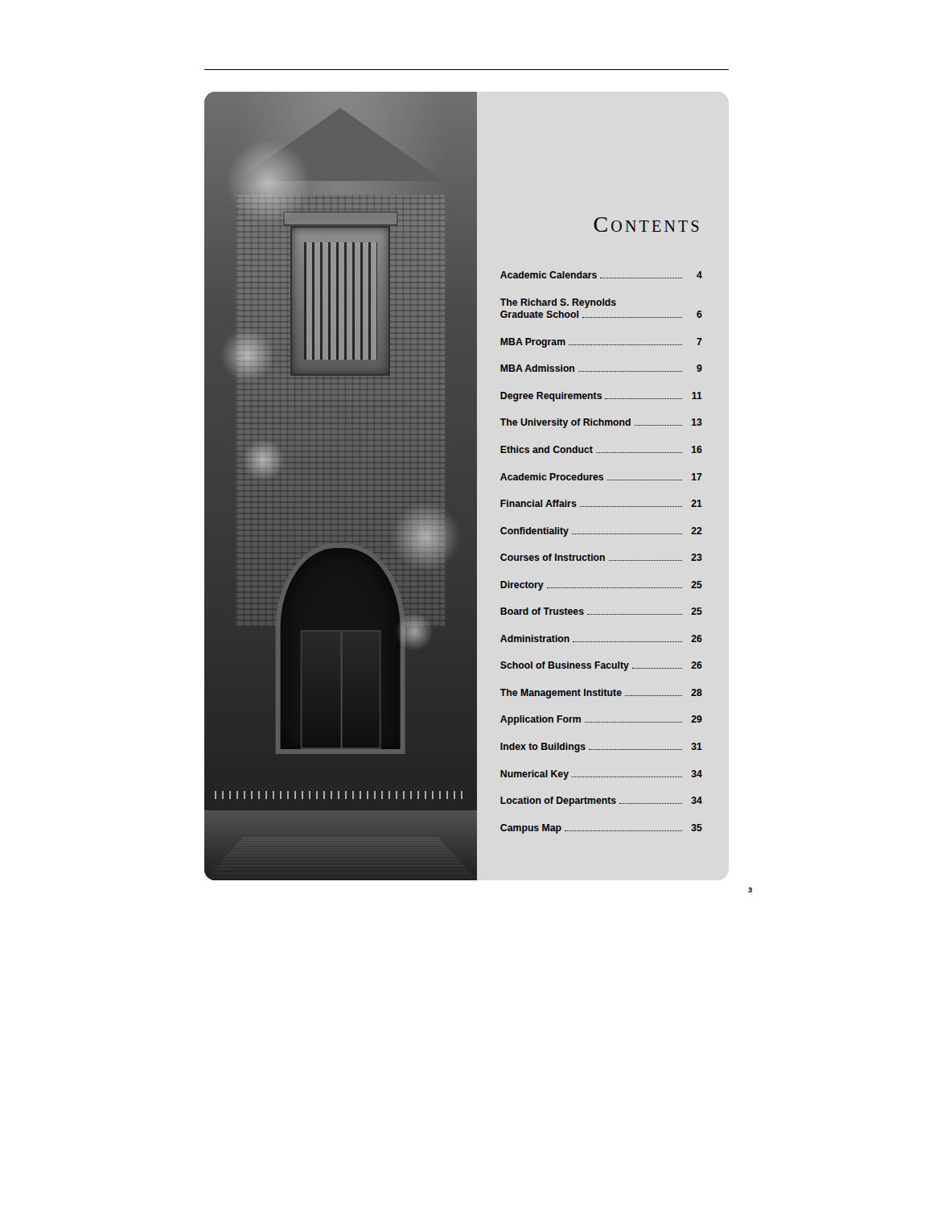CONTENTS
Academic Calendars 4
The Richard S. Reynolds Graduate School 6
MBA Program 7
MBA Admission 9
Degree Requirements 11
The University of Richmond 13
Ethics and Conduct 16
Academic Procedures 17
Financial Affairs 21
Confidentiality 22
Courses of Instruction 23
Directory 25
Board of Trustees 25
Administration 26
School of Business Faculty 26
The Management Institute 28
Application Form 29
Index to Buildings 31
Numerical Key 34
Location of Departments 34
Campus Map 35
3